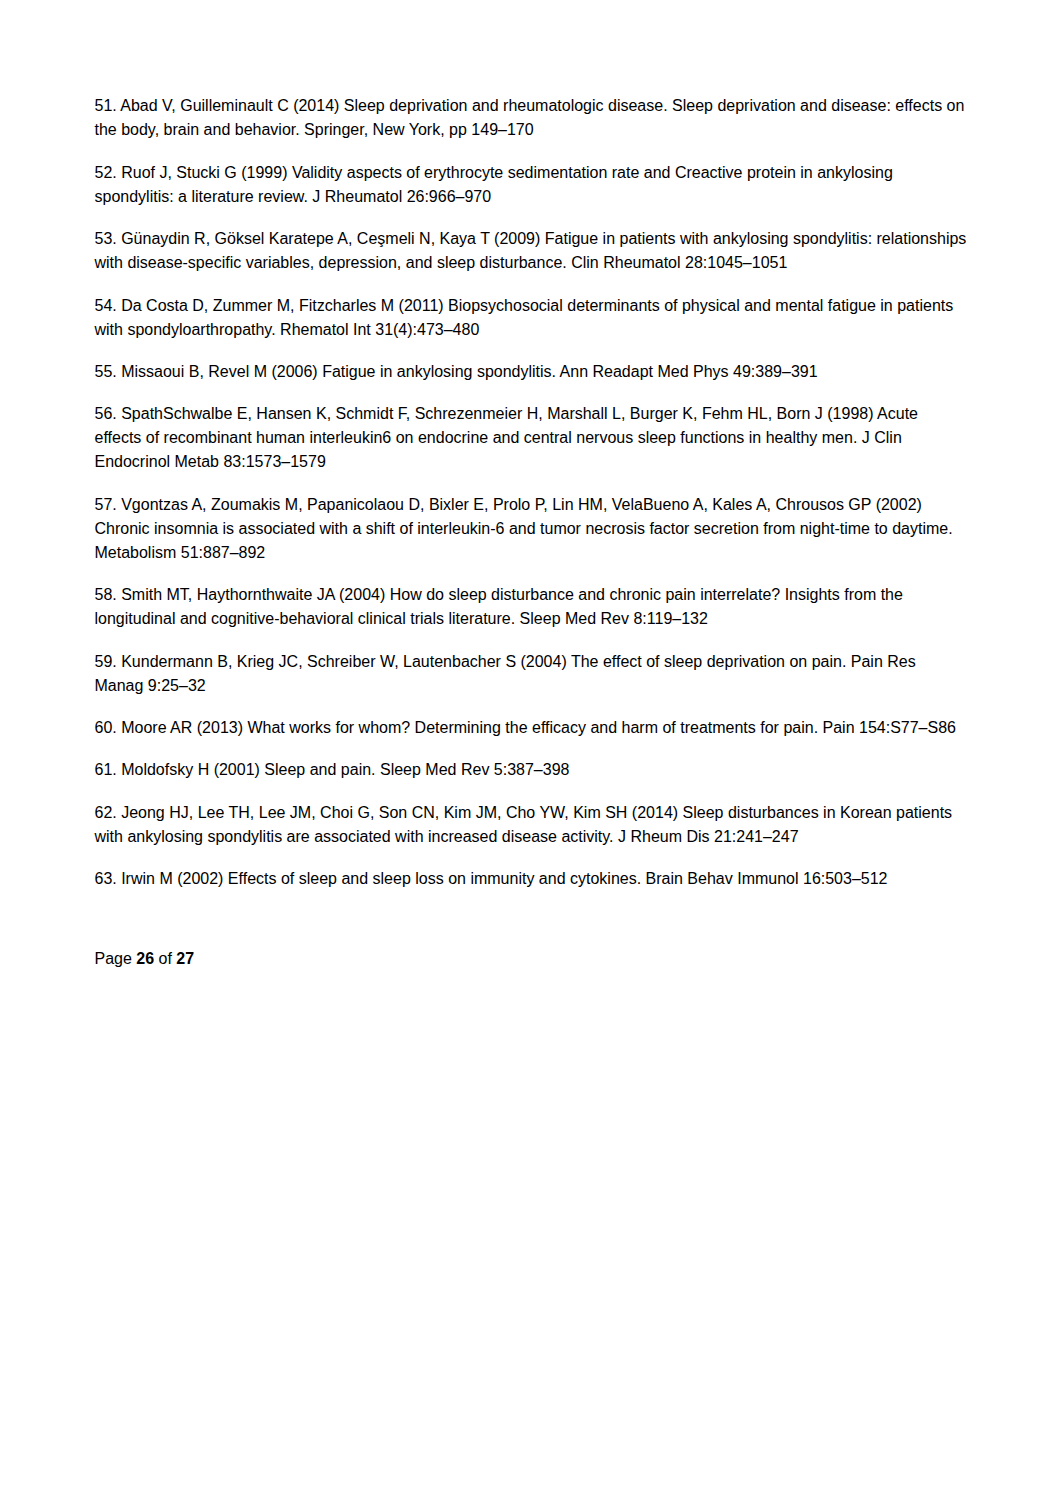51. Abad V, Guilleminault C (2014) Sleep deprivation and rheumatologic disease. Sleep deprivation and disease: effects on the body, brain and behavior. Springer, New York, pp 149–170
52. Ruof J, Stucki G (1999) Validity aspects of erythrocyte sedimentation rate and Creactive protein in ankylosing spondylitis: a literature review. J Rheumatol 26:966–970
53. Günaydin R, Göksel Karatepe A, Ceşmeli N, Kaya T (2009) Fatigue in patients with ankylosing spondylitis: relationships with disease-specific variables, depression, and sleep disturbance. Clin Rheumatol 28:1045–1051
54. Da Costa D, Zummer M, Fitzcharles M (2011) Biopsychosocial determinants of physical and mental fatigue in patients with spondyloarthropathy. Rhematol Int 31(4):473–480
55. Missaoui B, Revel M (2006) Fatigue in ankylosing spondylitis. Ann Readapt Med Phys 49:389–391
56. SpathSchwalbe E, Hansen K, Schmidt F, Schrezenmeier H, Marshall L, Burger K, Fehm HL, Born J (1998) Acute effects of recombinant human interleukin6 on endocrine and central nervous sleep functions in healthy men. J Clin Endocrinol Metab 83:1573–1579
57. Vgontzas A, Zoumakis M, Papanicolaou D, Bixler E, Prolo P, Lin HM, VelaBueno A, Kales A, Chrousos GP (2002) Chronic insomnia is associated with a shift of interleukin-6 and tumor necrosis factor secretion from night-time to daytime. Metabolism 51:887–892
58. Smith MT, Haythornthwaite JA (2004) How do sleep disturbance and chronic pain interrelate? Insights from the longitudinal and cognitive-behavioral clinical trials literature. Sleep Med Rev 8:119–132
59. Kundermann B, Krieg JC, Schreiber W, Lautenbacher S (2004) The effect of sleep deprivation on pain. Pain Res Manag 9:25–32
60. Moore AR (2013) What works for whom? Determining the efficacy and harm of treatments for pain. Pain 154:S77–S86
61. Moldofsky H (2001) Sleep and pain. Sleep Med Rev 5:387–398
62. Jeong HJ, Lee TH, Lee JM, Choi G, Son CN, Kim JM, Cho YW, Kim SH (2014) Sleep disturbances in Korean patients with ankylosing spondylitis are associated with increased disease activity. J Rheum Dis 21:241–247
63. Irwin M (2002) Effects of sleep and sleep loss on immunity and cytokines. Brain Behav Immunol 16:503–512
Page 26 of 27